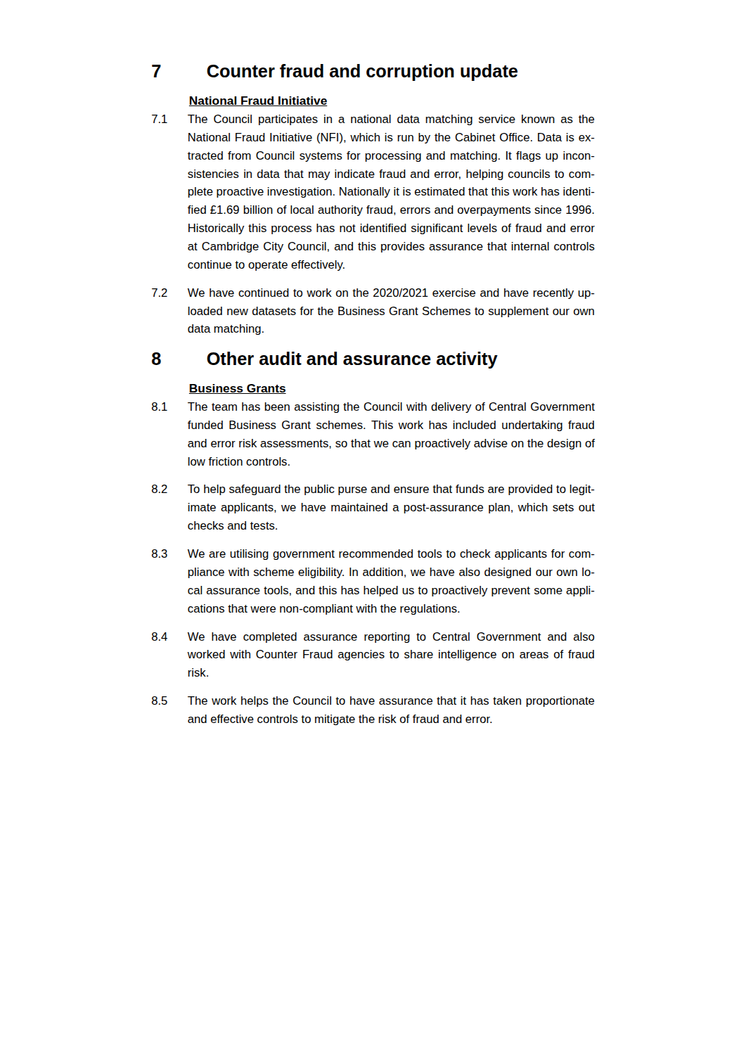7 Counter fraud and corruption update
National Fraud Initiative
7.1
The Council participates in a national data matching service known as the National Fraud Initiative (NFI), which is run by the Cabinet Office. Data is extracted from Council systems for processing and matching. It flags up inconsistencies in data that may indicate fraud and error, helping councils to complete proactive investigation. Nationally it is estimated that this work has identified £1.69 billion of local authority fraud, errors and overpayments since 1996. Historically this process has not identified significant levels of fraud and error at Cambridge City Council, and this provides assurance that internal controls continue to operate effectively.
7.2
We have continued to work on the 2020/2021 exercise and have recently uploaded new datasets for the Business Grant Schemes to supplement our own data matching.
8 Other audit and assurance activity
Business Grants
8.1
The team has been assisting the Council with delivery of Central Government funded Business Grant schemes. This work has included undertaking fraud and error risk assessments, so that we can proactively advise on the design of low friction controls.
8.2
To help safeguard the public purse and ensure that funds are provided to legitimate applicants, we have maintained a post-assurance plan, which sets out checks and tests.
8.3
We are utilising government recommended tools to check applicants for compliance with scheme eligibility. In addition, we have also designed our own local assurance tools, and this has helped us to proactively prevent some applications that were non-compliant with the regulations.
8.4
We have completed assurance reporting to Central Government and also worked with Counter Fraud agencies to share intelligence on areas of fraud risk.
8.5
The work helps the Council to have assurance that it has taken proportionate and effective controls to mitigate the risk of fraud and error.